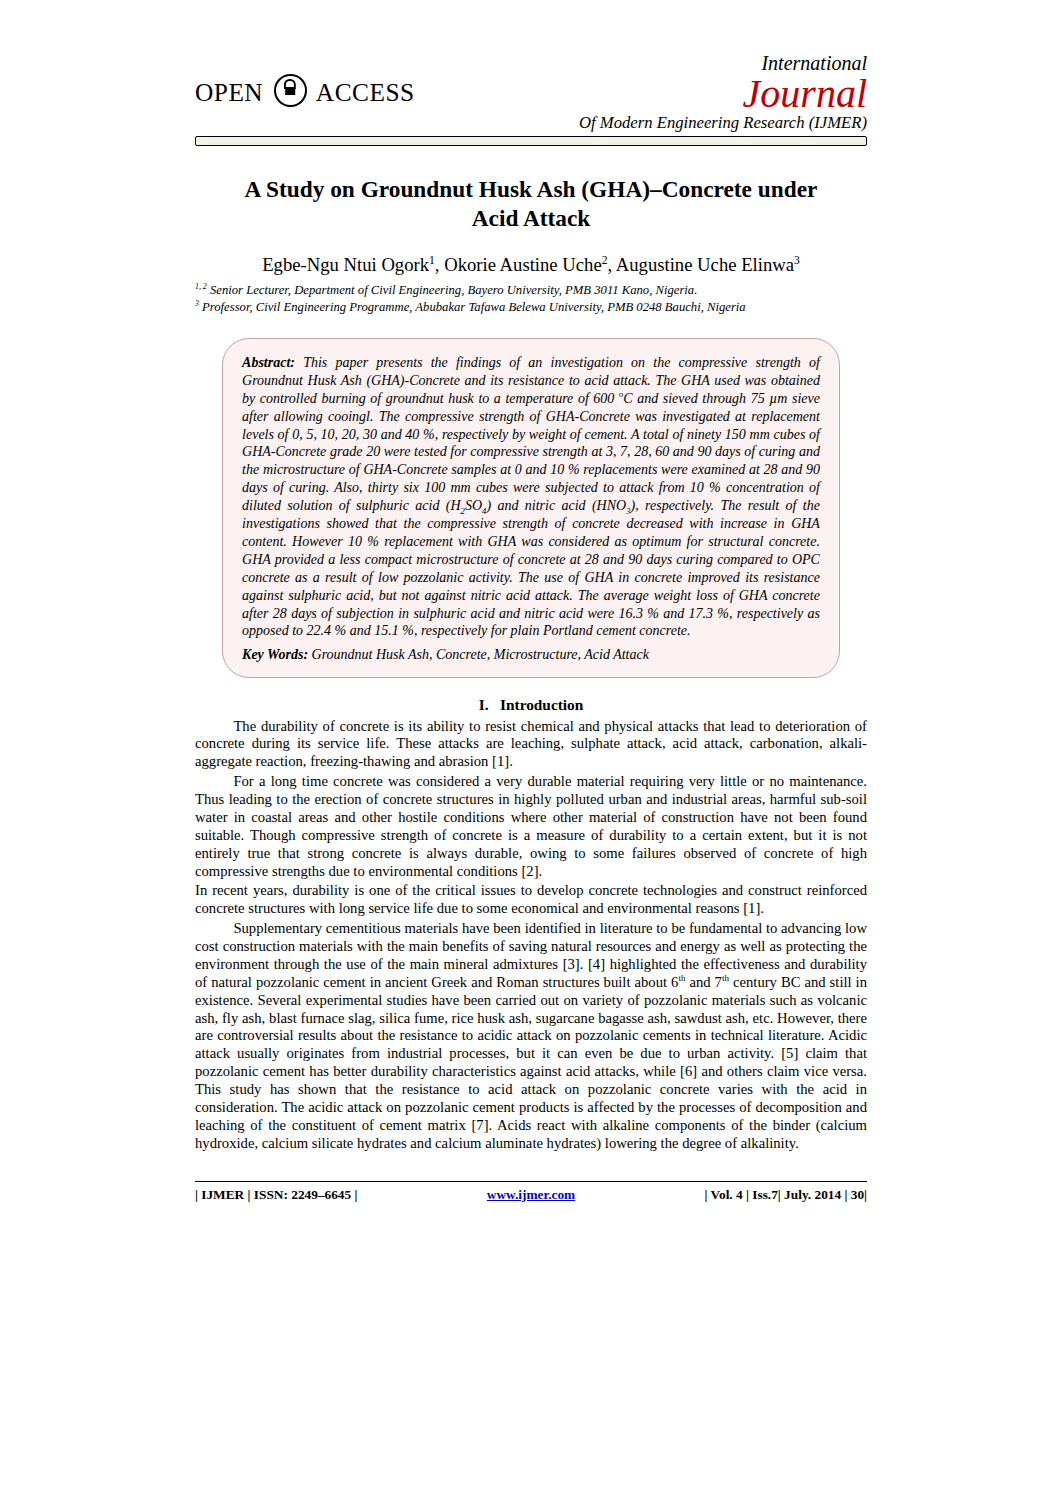OPEN ACCESS
International
Journal
Of Modern Engineering Research (IJMER)
A Study on Groundnut Husk Ash (GHA)–Concrete under Acid Attack
Egbe-Ngu Ntui Ogork1, Okorie Austine Uche2, Augustine Uche Elinwa3
1, 2 Senior Lecturer, Department of Civil Engineering, Bayero University, PMB 3011 Kano, Nigeria.
3 Professor, Civil Engineering Programme, Abubakar Tafawa Belewa University, PMB 0248 Bauchi, Nigeria
Abstract: This paper presents the findings of an investigation on the compressive strength of Groundnut Husk Ash (GHA)-Concrete and its resistance to acid attack. The GHA used was obtained by controlled burning of groundnut husk to a temperature of 600 oC and sieved through 75 µm sieve after allowing cooingl. The compressive strength of GHA-Concrete was investigated at replacement levels of 0, 5, 10, 20, 30 and 40 %, respectively by weight of cement. A total of ninety 150 mm cubes of GHA-Concrete grade 20 were tested for compressive strength at 3, 7, 28, 60 and 90 days of curing and the microstructure of GHA-Concrete samples at 0 and 10 % replacements were examined at 28 and 90 days of curing. Also, thirty six 100 mm cubes were subjected to attack from 10 % concentration of diluted solution of sulphuric acid (H2SO4) and nitric acid (HNO3), respectively. The result of the investigations showed that the compressive strength of concrete decreased with increase in GHA content. However 10 % replacement with GHA was considered as optimum for structural concrete. GHA provided a less compact microstructure of concrete at 28 and 90 days curing compared to OPC concrete as a result of low pozzolanic activity. The use of GHA in concrete improved its resistance against sulphuric acid, but not against nitric acid attack. The average weight loss of GHA concrete after 28 days of subjection in sulphuric acid and nitric acid were 16.3 % and 17.3 %, respectively as opposed to 22.4 % and 15.1 %, respectively for plain Portland cement concrete.
Key Words: Groundnut Husk Ash, Concrete, Microstructure, Acid Attack
I. Introduction
The durability of concrete is its ability to resist chemical and physical attacks that lead to deterioration of concrete during its service life. These attacks are leaching, sulphate attack, acid attack, carbonation, alkali-aggregate reaction, freezing-thawing and abrasion [1].
For a long time concrete was considered a very durable material requiring very little or no maintenance. Thus leading to the erection of concrete structures in highly polluted urban and industrial areas, harmful sub-soil water in coastal areas and other hostile conditions where other material of construction have not been found suitable. Though compressive strength of concrete is a measure of durability to a certain extent, but it is not entirely true that strong concrete is always durable, owing to some failures observed of concrete of high compressive strengths due to environmental conditions [2].
In recent years, durability is one of the critical issues to develop concrete technologies and construct reinforced concrete structures with long service life due to some economical and environmental reasons [1].
Supplementary cementitious materials have been identified in literature to be fundamental to advancing low cost construction materials with the main benefits of saving natural resources and energy as well as protecting the environment through the use of the main mineral admixtures [3]. [4] highlighted the effectiveness and durability of natural pozzolanic cement in ancient Greek and Roman structures built about 6th and 7th century BC and still in existence. Several experimental studies have been carried out on variety of pozzolanic materials such as volcanic ash, fly ash, blast furnace slag, silica fume, rice husk ash, sugarcane bagasse ash, sawdust ash, etc. However, there are controversial results about the resistance to acidic attack on pozzolanic cements in technical literature. Acidic attack usually originates from industrial processes, but it can even be due to urban activity. [5] claim that pozzolanic cement has better durability characteristics against acid attacks, while [6] and others claim vice versa. This study has shown that the resistance to acid attack on pozzolanic concrete varies with the acid in consideration. The acidic attack on pozzolanic cement products is affected by the processes of decomposition and leaching of the constituent of cement matrix [7]. Acids react with alkaline components of the binder (calcium hydroxide, calcium silicate hydrates and calcium aluminate hydrates) lowering the degree of alkalinity.
| IJMER | ISSN: 2249–6645 |
www.ijmer.com
| Vol. 4 | Iss.7| July. 2014 | 30|